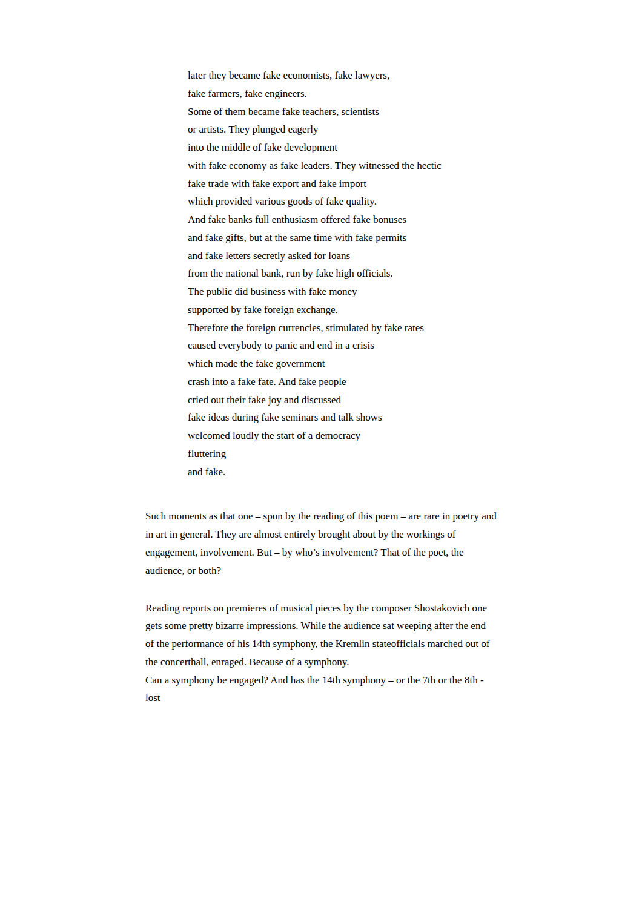later they became fake economists, fake lawyers,
fake farmers, fake engineers.
Some of them became fake teachers, scientists
or artists. They plunged eagerly
into the middle of fake development
with fake economy as fake leaders. They witnessed the hectic
fake trade with fake export and fake import
which provided various goods of fake quality.
And fake banks full enthusiasm offered fake bonuses
and fake gifts, but at the same time with fake permits
and fake letters secretly asked for loans
from the national bank, run by fake high officials.
The public did business with fake money
supported by fake foreign exchange.
Therefore the foreign currencies, stimulated by fake rates
caused everybody to panic and end in a crisis
which made the fake government
crash into a fake fate. And fake people
cried out their fake joy and discussed
fake ideas during fake seminars and talk shows
welcomed loudly the start of a democracy
fluttering
and fake.
Such moments as that one – spun by the reading of this poem – are rare in poetry and in art in general. They are almost entirely brought about by the workings of engagement, involvement. But – by who’s involvement? That of the poet, the audience, or both?
Reading reports on premieres of musical pieces by the composer Shostakovich one gets some pretty bizarre impressions. While the audience sat weeping after the end of the performance of his 14th symphony, the Kremlin stateofficials marched out of the concerthall, enraged. Because of a symphony.
Can a symphony be engaged? And has the 14th symphony – or the 7th or the 8th - lost